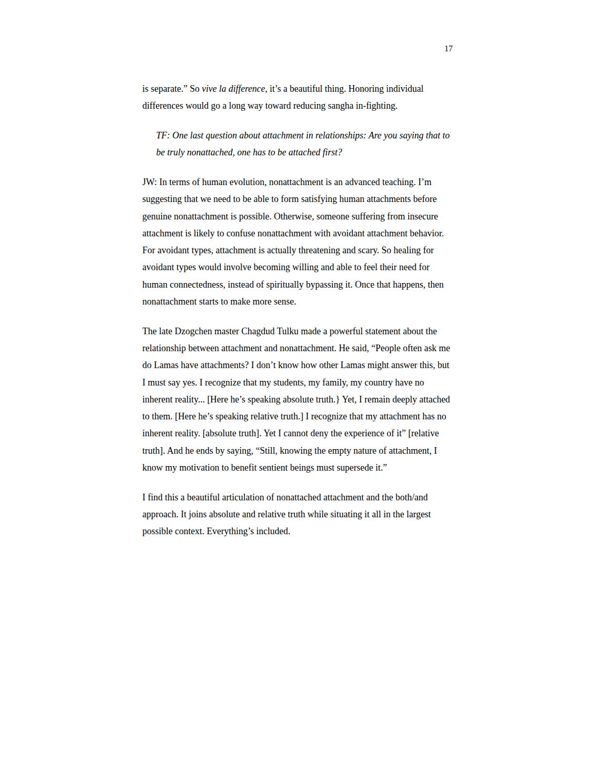17
is separate.” So vive la difference, it’s a beautiful thing. Honoring individual differences would go a long way toward reducing sangha in-fighting.
TF: One last question about attachment in relationships: Are you saying that to be truly nonattached, one has to be attached first?
JW: In terms of human evolution, nonattachment is an advanced teaching. I’m suggesting that we need to be able to form satisfying human attachments before genuine nonattachment is possible. Otherwise, someone suffering from insecure attachment is likely to confuse nonattachment with avoidant attachment behavior. For avoidant types, attachment is actually threatening and scary. So healing for avoidant types would involve becoming willing and able to feel their need for human connectedness, instead of spiritually bypassing it. Once that happens, then nonattachment starts to make more sense.
The late Dzogchen master Chagdud Tulku made a powerful statement about the relationship between attachment and nonattachment. He said, “People often ask me do Lamas have attachments? I don’t know how other Lamas might answer this, but I must say yes. I recognize that my students, my family, my country have no inherent reality... [Here he’s speaking absolute truth.} Yet, I remain deeply attached to them. [Here he’s speaking relative truth.] I recognize that my attachment has no inherent reality. [absolute truth]. Yet I cannot deny the experience of it” [relative truth]. And he ends by saying, “Still, knowing the empty nature of attachment, I know my motivation to benefit sentient beings must supersede it.”
I find this a beautiful articulation of nonattached attachment and the both/and approach. It joins absolute and relative truth while situating it all in the largest possible context. Everything’s included.